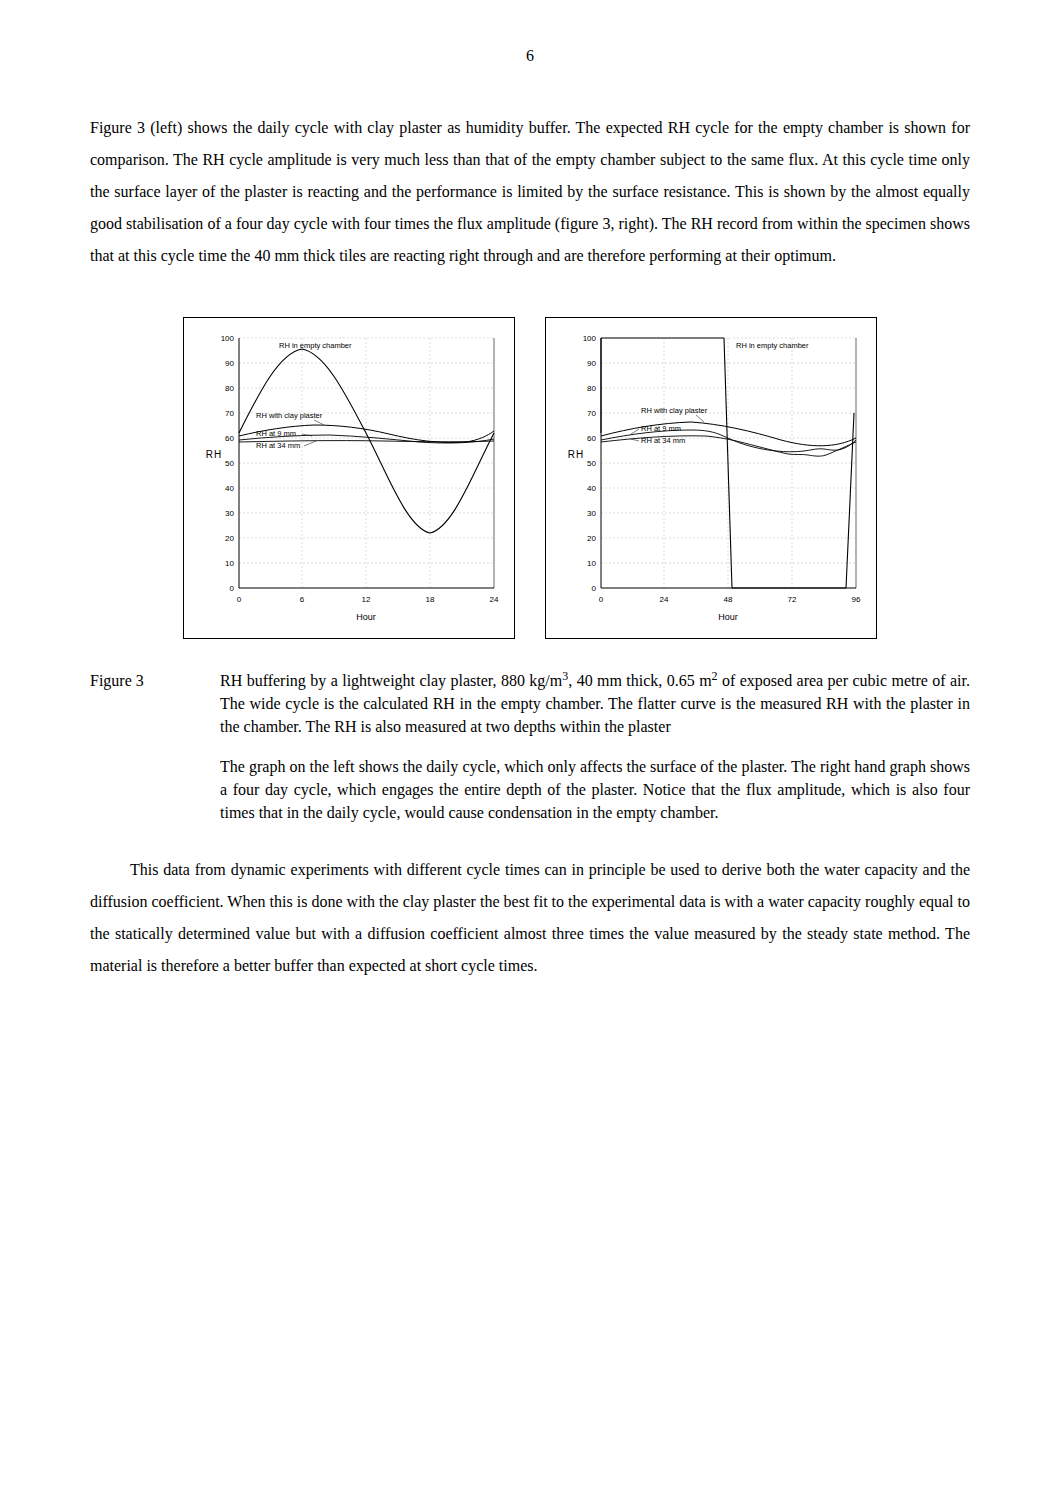6
Figure 3 (left) shows the daily cycle with clay plaster as humidity buffer. The expected RH cycle for the empty chamber is shown for comparison. The RH cycle amplitude is very much less than that of the empty chamber subject to the same flux. At this cycle time only the surface layer of the plaster is reacting and the performance is limited by the surface resistance. This is shown by the almost equally good stabilisation of a four day cycle with four times the flux amplitude (figure 3, right). The RH record from within the specimen shows that at this cycle time the 40 mm thick tiles are reacting right through and are therefore performing at their optimum.
100 90 80 70 60 50 40 30 20 10 0 0 6 12 18 24 RH Hour RH in empty chamber RH with clay plaster RH at 9 mm RH at 34 mm
100 90 80 70 60 50 40 30 20 10 0 0 24 48 72 96 RH Hour RH in empty chamber RH with clay plaster RH at 9 mm RH at 34 mm
Figure 3
RH buffering by a lightweight clay plaster, 880 kg/m3, 40 mm thick, 0.65 m2 of exposed area per cubic metre of air. The wide cycle is the calculated RH in the empty chamber. The flatter curve is the measured RH with the plaster in the chamber. The RH is also measured at two depths within the plaster
The graph on the left shows the daily cycle, which only affects the surface of the plaster. The right hand graph shows a four day cycle, which engages the entire depth of the plaster. Notice that the flux amplitude, which is also four times that in the daily cycle, would cause condensation in the empty chamber.
This data from dynamic experiments with different cycle times can in principle be used to derive both the water capacity and the diffusion coefficient. When this is done with the clay plaster the best fit to the experimental data is with a water capacity roughly equal to the statically determined value but with a diffusion coefficient almost three times the value measured by the steady state method. The material is therefore a better buffer than expected at short cycle times.